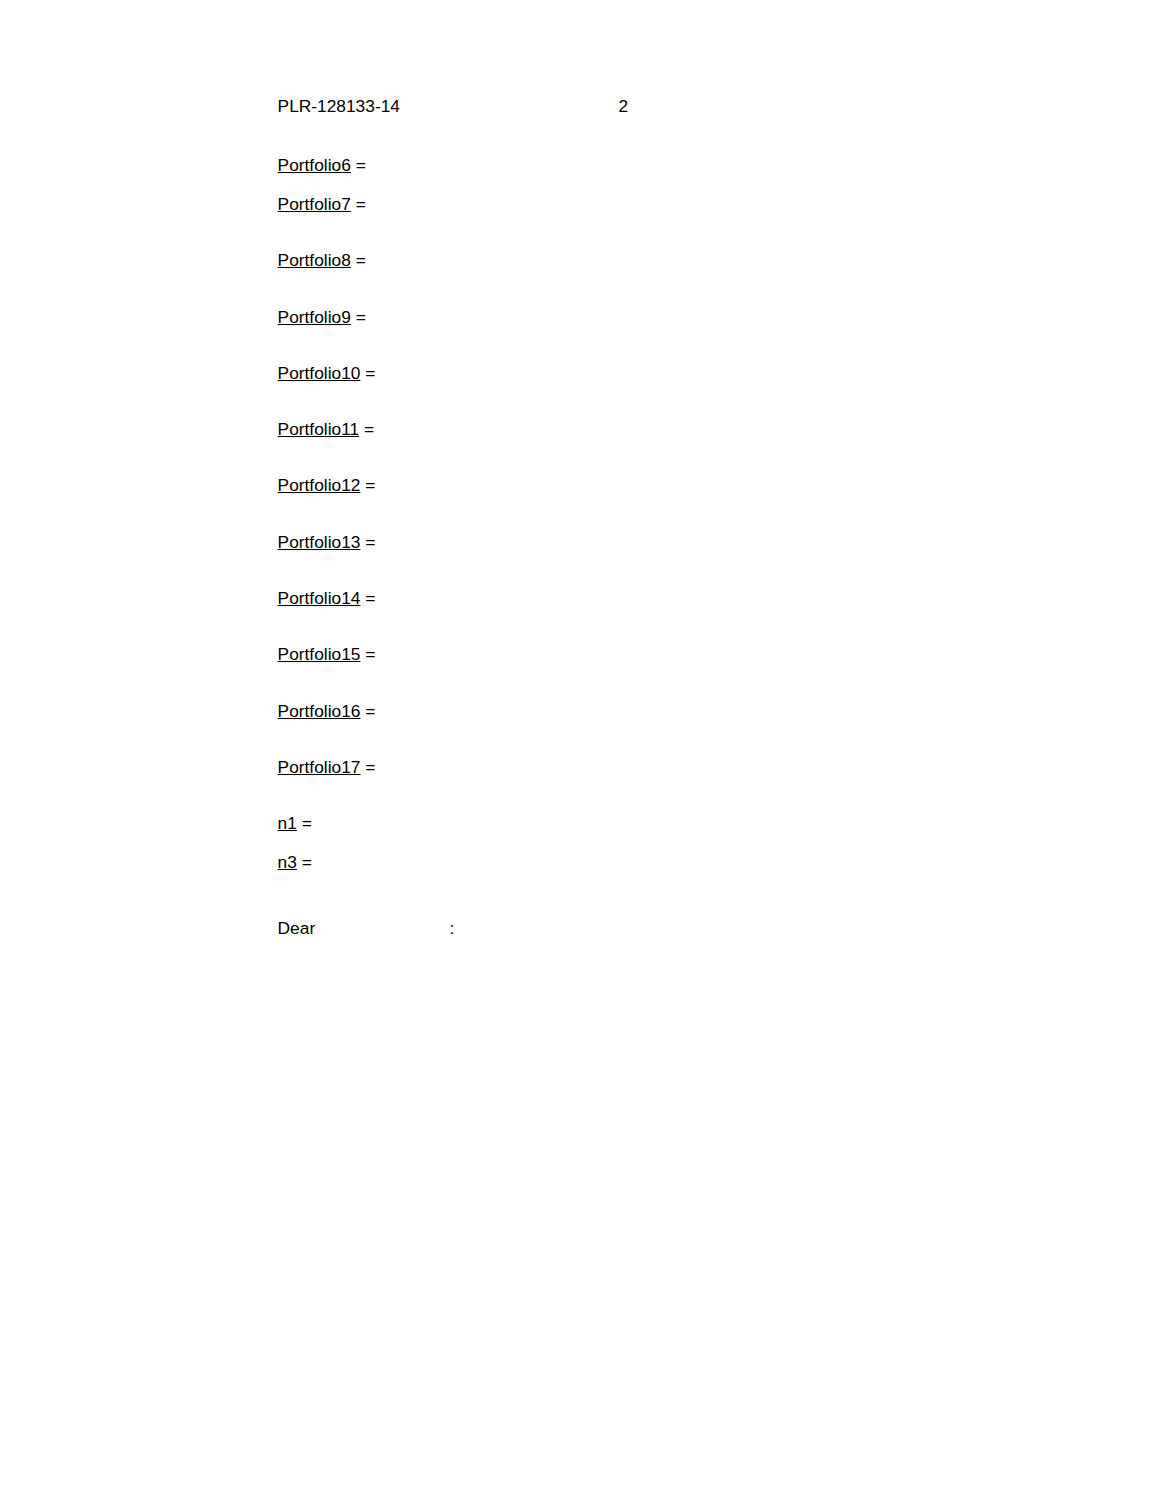PLR-128133-14 2
Portfolio6 =
Portfolio7 =
Portfolio8 =
Portfolio9 =
Portfolio10 =
Portfolio11 =
Portfolio12 =
Portfolio13 =
Portfolio14 =
Portfolio15 =
Portfolio16 =
Portfolio17 =
n1 =
n3 =
Dear :